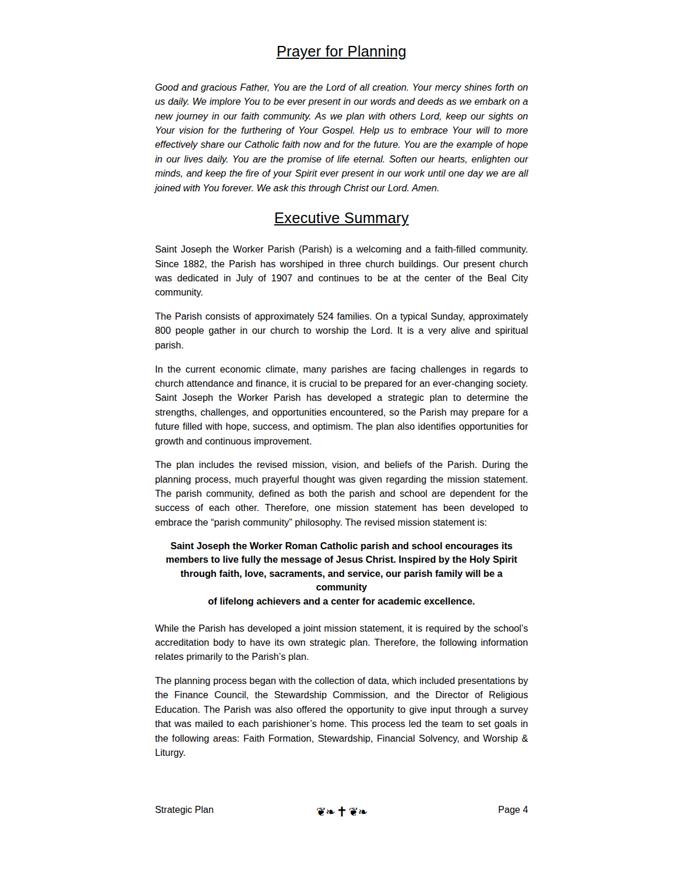Prayer for Planning
Good and gracious Father, You are the Lord of all creation. Your mercy shines forth on us daily. We implore You to be ever present in our words and deeds as we embark on a new journey in our faith community. As we plan with others Lord, keep our sights on Your vision for the furthering of Your Gospel. Help us to embrace Your will to more effectively share our Catholic faith now and for the future. You are the example of hope in our lives daily. You are the promise of life eternal. Soften our hearts, enlighten our minds, and keep the fire of your Spirit ever present in our work until one day we are all joined with You forever. We ask this through Christ our Lord. Amen.
Executive Summary
Saint Joseph the Worker Parish (Parish) is a welcoming and a faith-filled community. Since 1882, the Parish has worshiped in three church buildings. Our present church was dedicated in July of 1907 and continues to be at the center of the Beal City community.
The Parish consists of approximately 524 families. On a typical Sunday, approximately 800 people gather in our church to worship the Lord. It is a very alive and spiritual parish.
In the current economic climate, many parishes are facing challenges in regards to church attendance and finance, it is crucial to be prepared for an ever-changing society. Saint Joseph the Worker Parish has developed a strategic plan to determine the strengths, challenges, and opportunities encountered, so the Parish may prepare for a future filled with hope, success, and optimism. The plan also identifies opportunities for growth and continuous improvement.
The plan includes the revised mission, vision, and beliefs of the Parish. During the planning process, much prayerful thought was given regarding the mission statement. The parish community, defined as both the parish and school are dependent for the success of each other. Therefore, one mission statement has been developed to embrace the “parish community” philosophy. The revised mission statement is:
Saint Joseph the Worker Roman Catholic parish and school encourages its
members to live fully the message of Jesus Christ. Inspired by the Holy Spirit
through faith, love, sacraments, and service, our parish family will be a community
of lifelong achievers and a center for academic excellence.
While the Parish has developed a joint mission statement, it is required by the school’s accreditation body to have its own strategic plan. Therefore, the following information relates primarily to the Parish’s plan.
The planning process began with the collection of data, which included presentations by the Finance Council, the Stewardship Commission, and the Director of Religious Education. The Parish was also offered the opportunity to give input through a survey that was mailed to each parishioner’s home. This process led the team to set goals in the following areas: Faith Formation, Stewardship, Financial Solvency, and Worship & Liturgy.
Strategic Plan
❦❧✝❦❧
Page 4